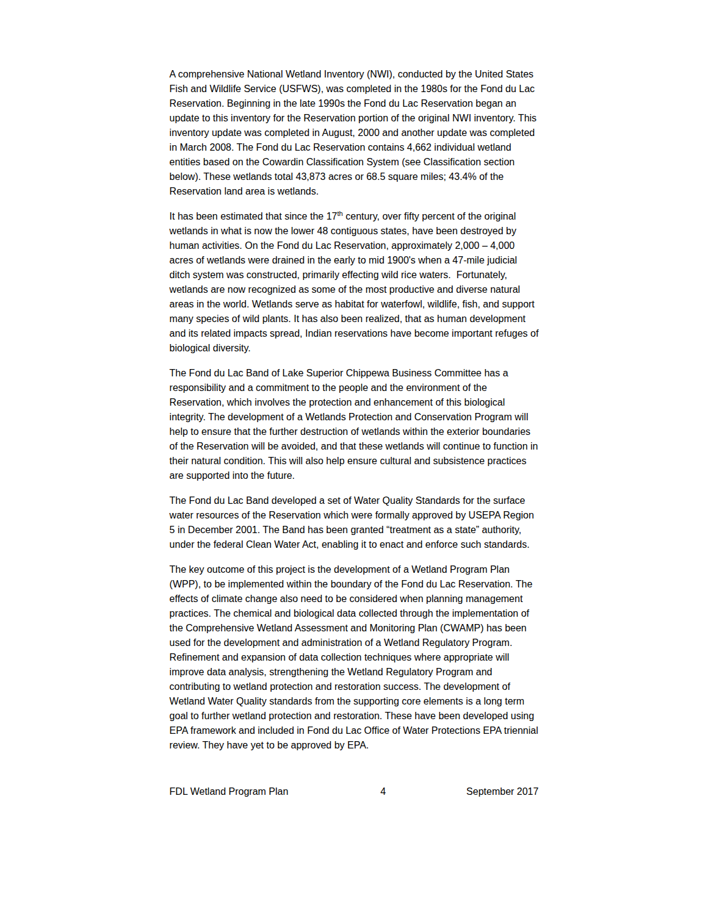A comprehensive National Wetland Inventory (NWI), conducted by the United States Fish and Wildlife Service (USFWS), was completed in the 1980s for the Fond du Lac Reservation. Beginning in the late 1990s the Fond du Lac Reservation began an update to this inventory for the Reservation portion of the original NWI inventory. This inventory update was completed in August, 2000 and another update was completed in March 2008. The Fond du Lac Reservation contains 4,662 individual wetland entities based on the Cowardin Classification System (see Classification section below). These wetlands total 43,873 acres or 68.5 square miles; 43.4% of the Reservation land area is wetlands.
It has been estimated that since the 17th century, over fifty percent of the original wetlands in what is now the lower 48 contiguous states, have been destroyed by human activities. On the Fond du Lac Reservation, approximately 2,000 – 4,000 acres of wetlands were drained in the early to mid 1900's when a 47-mile judicial ditch system was constructed, primarily effecting wild rice waters. Fortunately, wetlands are now recognized as some of the most productive and diverse natural areas in the world. Wetlands serve as habitat for waterfowl, wildlife, fish, and support many species of wild plants. It has also been realized, that as human development and its related impacts spread, Indian reservations have become important refuges of biological diversity.
The Fond du Lac Band of Lake Superior Chippewa Business Committee has a responsibility and a commitment to the people and the environment of the Reservation, which involves the protection and enhancement of this biological integrity. The development of a Wetlands Protection and Conservation Program will help to ensure that the further destruction of wetlands within the exterior boundaries of the Reservation will be avoided, and that these wetlands will continue to function in their natural condition. This will also help ensure cultural and subsistence practices are supported into the future.
The Fond du Lac Band developed a set of Water Quality Standards for the surface water resources of the Reservation which were formally approved by USEPA Region 5 in December 2001. The Band has been granted “treatment as a state” authority, under the federal Clean Water Act, enabling it to enact and enforce such standards.
The key outcome of this project is the development of a Wetland Program Plan (WPP), to be implemented within the boundary of the Fond du Lac Reservation. The effects of climate change also need to be considered when planning management practices. The chemical and biological data collected through the implementation of the Comprehensive Wetland Assessment and Monitoring Plan (CWAMP) has been used for the development and administration of a Wetland Regulatory Program. Refinement and expansion of data collection techniques where appropriate will improve data analysis, strengthening the Wetland Regulatory Program and contributing to wetland protection and restoration success. The development of Wetland Water Quality standards from the supporting core elements is a long term goal to further wetland protection and restoration. These have been developed using EPA framework and included in Fond du Lac Office of Water Protections EPA triennial review. They have yet to be approved by EPA.
FDL Wetland Program Plan
4
September 2017